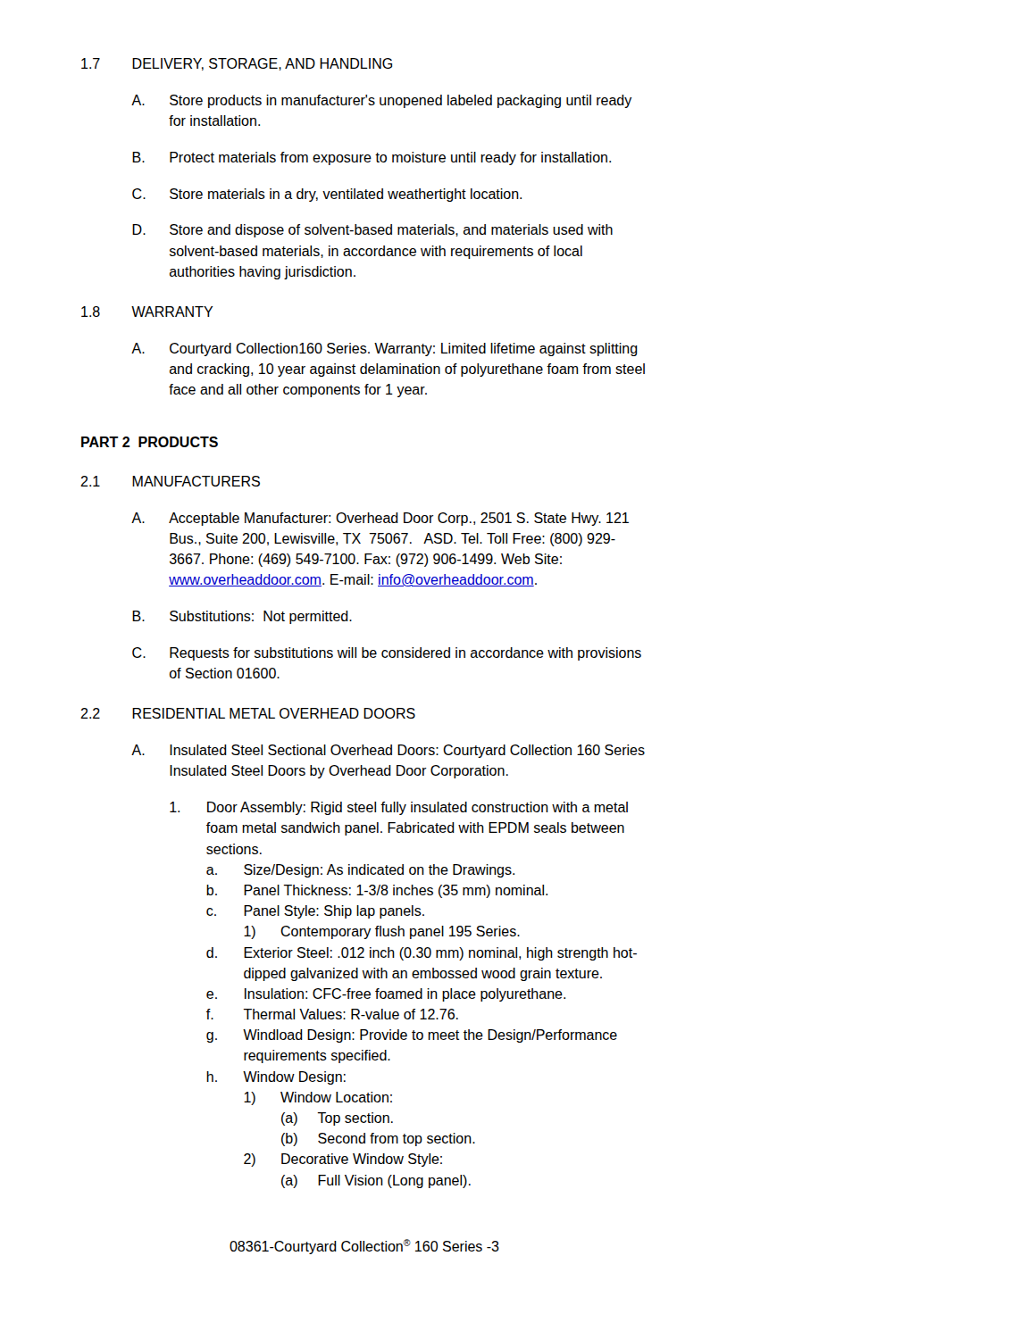1.7
DELIVERY, STORAGE, AND HANDLING
A.
Store products in manufacturer's unopened labeled packaging until ready for installation.
B.
Protect materials from exposure to moisture until ready for installation.
C.
Store materials in a dry, ventilated weathertight location.
D.
Store and dispose of solvent-based materials, and materials used with solvent-based materials, in accordance with requirements of local authorities having jurisdiction.
1.8
WARRANTY
A.
Courtyard Collection160 Series. Warranty: Limited lifetime against splitting and cracking, 10 year against delamination of polyurethane foam from steel face and all other components for 1 year.
PART 2 PRODUCTS
2.1
MANUFACTURERS
A.
Acceptable Manufacturer: Overhead Door Corp., 2501 S. State Hwy. 121 Bus., Suite 200, Lewisville, TX 75067. ASD. Tel. Toll Free: (800) 929-3667. Phone: (469) 549-7100. Fax: (972) 906-1499. Web Site: www.overheaddoor.com. E-mail: info@overheaddoor.com.
B.
Substitutions: Not permitted.
C.
Requests for substitutions will be considered in accordance with provisions of Section 01600.
2.2
RESIDENTIAL METAL OVERHEAD DOORS
A.
Insulated Steel Sectional Overhead Doors: Courtyard Collection 160 Series Insulated Steel Doors by Overhead Door Corporation.
1.
Door Assembly: Rigid steel fully insulated construction with a metal foam metal sandwich panel. Fabricated with EPDM seals between sections.
a.
Size/Design: As indicated on the Drawings.
b.
Panel Thickness: 1-3/8 inches (35 mm) nominal.
c.
Panel Style: Ship lap panels.
1)
Contemporary flush panel 195 Series.
d.
Exterior Steel: .012 inch (0.30 mm) nominal, high strength hot-dipped galvanized with an embossed wood grain texture.
e.
Insulation: CFC-free foamed in place polyurethane.
f.
Thermal Values: R-value of 12.76.
g.
Windload Design: Provide to meet the Design/Performance requirements specified.
h.
Window Design:
1)
Window Location:
(a)
Top section.
(b)
Second from top section.
2)
Decorative Window Style:
(a)
Full Vision (Long panel).
08361-Courtyard Collection® 160 Series -3